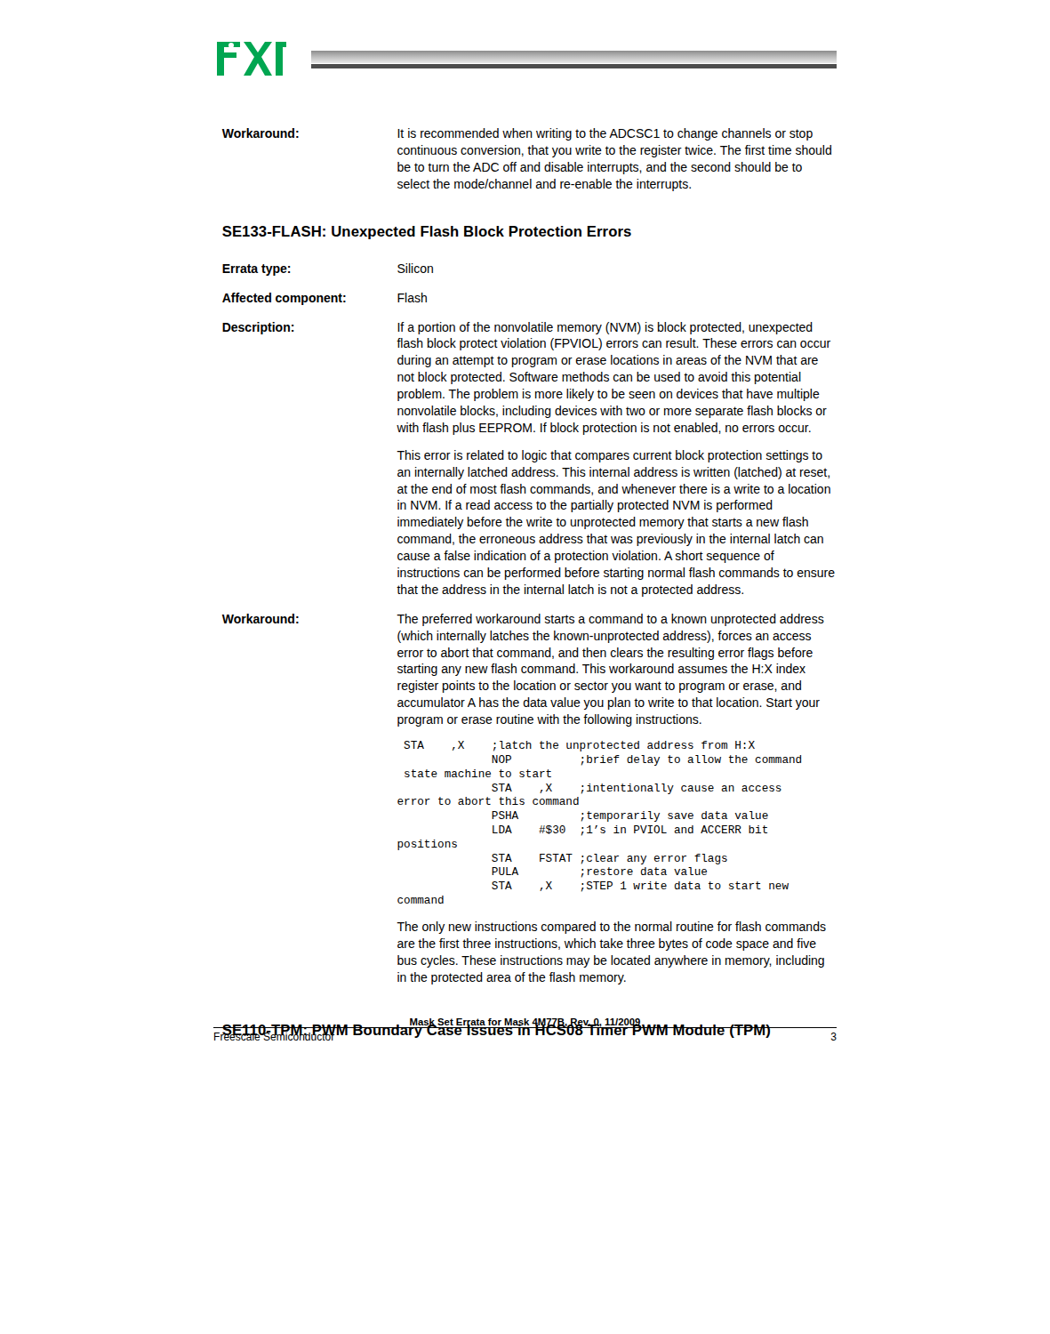Workaround:
It is recommended when writing to the ADCSC1 to change channels or stop continuous conversion, that you write to the register twice. The first time should be to turn the ADC off and disable interrupts, and the second should be to select the mode/channel and re-enable the interrupts.
SE133-FLASH: Unexpected Flash Block Protection Errors
Errata type:
Silicon
Affected component:
Flash
Description:
If a portion of the nonvolatile memory (NVM) is block protected, unexpected flash block protect violation (FPVIOL) errors can result. These errors can occur during an attempt to program or erase locations in areas of the NVM that are not block protected. Software methods can be used to avoid this potential problem. The problem is more likely to be seen on devices that have multiple nonvolatile blocks, including devices with two or more separate flash blocks or with flash plus EEPROM. If block protection is not enabled, no errors occur.
This error is related to logic that compares current block protection settings to an internally latched address. This internal address is written (latched) at reset, at the end of most flash commands, and whenever there is a write to a location in NVM. If a read access to the partially protected NVM is performed immediately before the write to unprotected memory that starts a new flash command, the erroneous address that was previously in the internal latch can cause a false indication of a protection violation. A short sequence of instructions can be performed before starting normal flash commands to ensure that the address in the internal latch is not a protected address.
Workaround:
The preferred workaround starts a command to a known unprotected address (which internally latches the known-unprotected address), forces an access error to abort that command, and then clears the resulting error flags before starting any new flash command. This workaround assumes the H:X index register points to the location or sector you want to program or erase, and accumulator A has the data value you plan to write to that location. Start your program or erase routine with the following instructions.
 STA    ,X    ;latch the unprotected address from H:X
              NOP          ;brief delay to allow the command
 state machine to start
              STA    ,X    ;intentionally cause an access
error to abort this command
              PSHA         ;temporarily save data value
              LDA    #$30  ;1’s in PVIOL and ACCERR bit
positions
              STA    FSTAT ;clear any error flags
              PULA         ;restore data value
              STA    ,X    ;STEP 1 write data to start new
command
The only new instructions compared to the normal routine for flash commands are the first three instructions, which take three bytes of code space and five bus cycles. These instructions may be located anywhere in memory, including in the protected area of the flash memory.
SE110-TPM: PWM Boundary Case Issues in HCS08 Timer PWM Module (TPM)
Mask Set Errata for Mask 4M77B, Rev. 0, 11/2009
Freescale Semiconductor
3